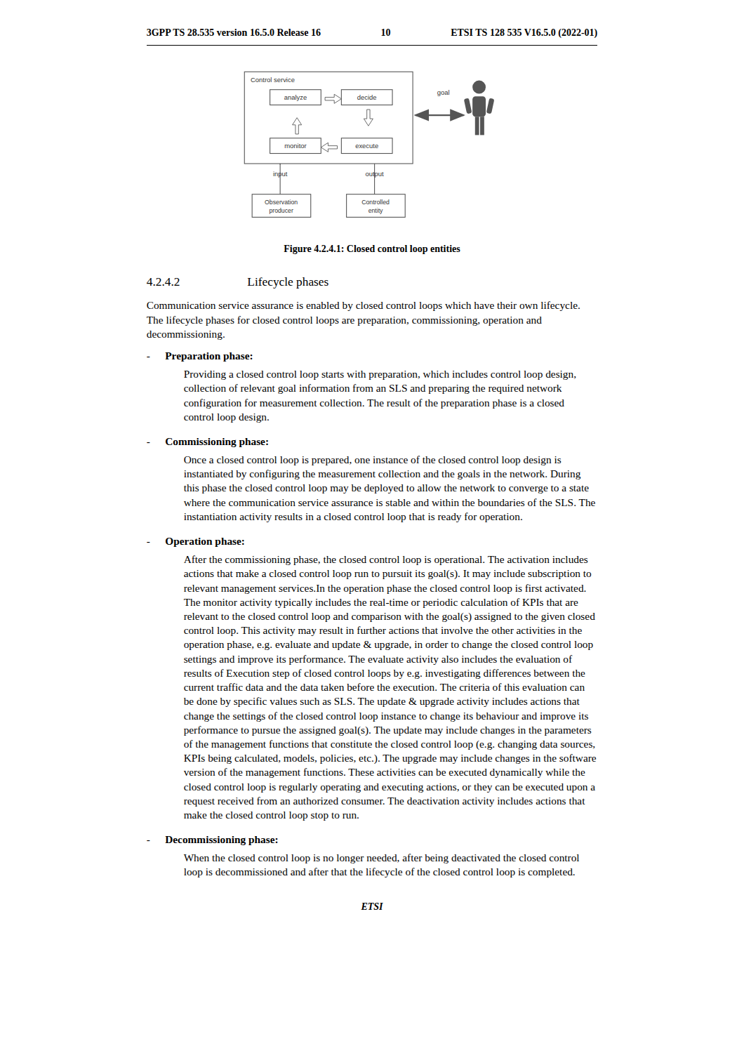3GPP TS 28.535 version 16.5.0 Release 16
10
ETSI TS 128 535 V16.5.0 (2022-01)
Control service analyze decide monitor execute goal input output Observation producer Controlled entity
Figure 4.2.4.1: Closed control loop entities
4.2.4.2 Lifecycle phases
Communication service assurance is enabled by closed control loops which have their own lifecycle. The lifecycle phases for closed control loops are preparation, commissioning, operation and decommissioning.
Preparation phase:
Providing a closed control loop starts with preparation, which includes control loop design, collection of relevant goal information from an SLS and preparing the required network configuration for measurement collection. The result of the preparation phase is a closed control loop design.
Commissioning phase:
Once a closed control loop is prepared, one instance of the closed control loop design is instantiated by configuring the measurement collection and the goals in the network. During this phase the closed control loop may be deployed to allow the network to converge to a state where the communication service assurance is stable and within the boundaries of the SLS. The instantiation activity results in a closed control loop that is ready for operation.
Operation phase:
After the commissioning phase, the closed control loop is operational. The activation includes actions that make a closed control loop run to pursuit its goal(s). It may include subscription to relevant management services.In the operation phase the closed control loop is first activated. The monitor activity typically includes the real-time or periodic calculation of KPIs that are relevant to the closed control loop and comparison with the goal(s) assigned to the given closed control loop. This activity may result in further actions that involve the other activities in the operation phase, e.g. evaluate and update & upgrade, in order to change the closed control loop settings and improve its performance. The evaluate activity also includes the evaluation of results of Execution step of closed control loops by e.g. investigating differences between the current traffic data and the data taken before the execution. The criteria of this evaluation can be done by specific values such as SLS. The update & upgrade activity includes actions that change the settings of the closed control loop instance to change its behaviour and improve its performance to pursue the assigned goal(s). The update may include changes in the parameters of the management functions that constitute the closed control loop (e.g. changing data sources, KPIs being calculated, models, policies, etc.). The upgrade may include changes in the software version of the management functions. These activities can be executed dynamically while the closed control loop is regularly operating and executing actions, or they can be executed upon a request received from an authorized consumer. The deactivation activity includes actions that make the closed control loop stop to run.
Decommissioning phase:
When the closed control loop is no longer needed, after being deactivated the closed control loop is decommissioned and after that the lifecycle of the closed control loop is completed.
ETSI